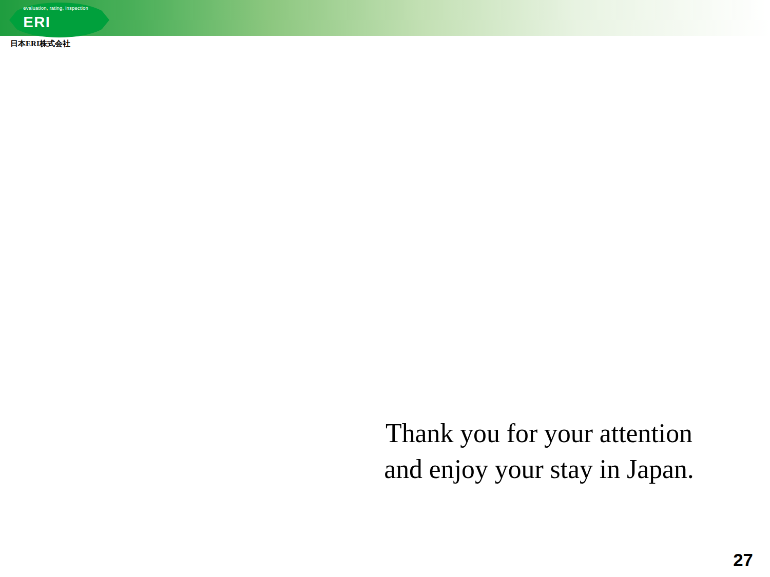evaluation, rating, inspection
ERI
日本ERI株式会社
Thank you for your attention
and enjoy your stay in Japan.
27